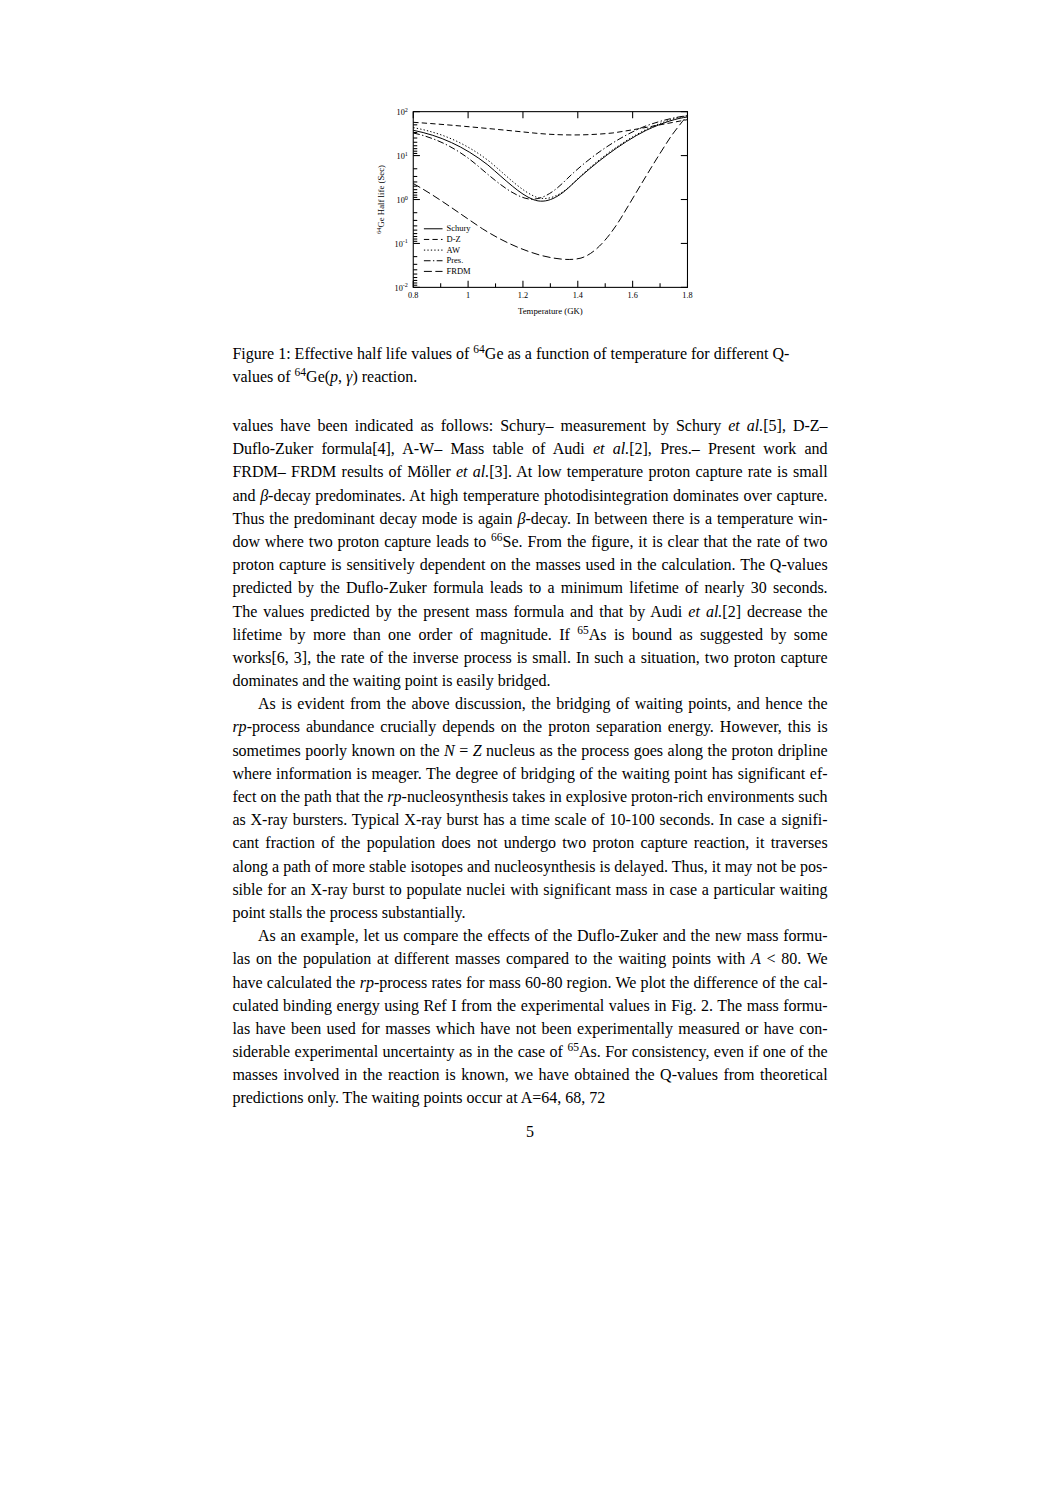102 101 100 10-1 10-2 0.8 1 1.2 1.4 1.6 1.8 Temperature (GK) 64Ge Half life (Sec) Schury D-Z AW Pres. FRDM
Figure 1: Effective half life values of 64Ge as a function of temperature for different Q-values of 64Ge(p, γ) reaction.
values have been indicated as follows: Schury– measurement by Schury et al.[5], D-Z– Duflo-Zuker formula[4], A-W– Mass table of Audi et al.[2], Pres.– Present work and FRDM– FRDM results of Möller et al.[3]. At low temperature proton capture rate is small and β-decay predominates. At high temperature photodisintegration dominates over capture. Thus the predominant decay mode is again β-decay. In between there is a temperature window where two proton capture leads to 66Se. From the figure, it is clear that the rate of two proton capture is sensitively dependent on the masses used in the calculation. The Q-values predicted by the Duflo-Zuker formula leads to a minimum lifetime of nearly 30 seconds. The values predicted by the present mass formula and that by Audi et al.[2] decrease the lifetime by more than one order of magnitude. If 65As is bound as suggested by some works[6, 3], the rate of the inverse process is small. In such a situation, two proton capture dominates and the waiting point is easily bridged.
As is evident from the above discussion, the bridging of waiting points, and hence the rp-process abundance crucially depends on the proton separation energy. However, this is sometimes poorly known on the N = Z nucleus as the process goes along the proton dripline where information is meager. The degree of bridging of the waiting point has significant effect on the path that the rp-nucleosynthesis takes in explosive proton-rich environments such as X-ray bursters. Typical X-ray burst has a time scale of 10-100 seconds. In case a significant fraction of the population does not undergo two proton capture reaction, it traverses along a path of more stable isotopes and nucleosynthesis is delayed. Thus, it may not be possible for an X-ray burst to populate nuclei with significant mass in case a particular waiting point stalls the process substantially.
As an example, let us compare the effects of the Duflo-Zuker and the new mass formulas on the population at different masses compared to the waiting points with A < 80. We have calculated the rp-process rates for mass 60-80 region. We plot the difference of the calculated binding energy using Ref I from the experimental values in Fig. 2. The mass formulas have been used for masses which have not been experimentally measured or have considerable experimental uncertainty as in the case of 65As. For consistency, even if one of the masses involved in the reaction is known, we have obtained the Q-values from theoretical predictions only. The waiting points occur at A=64, 68, 72
5